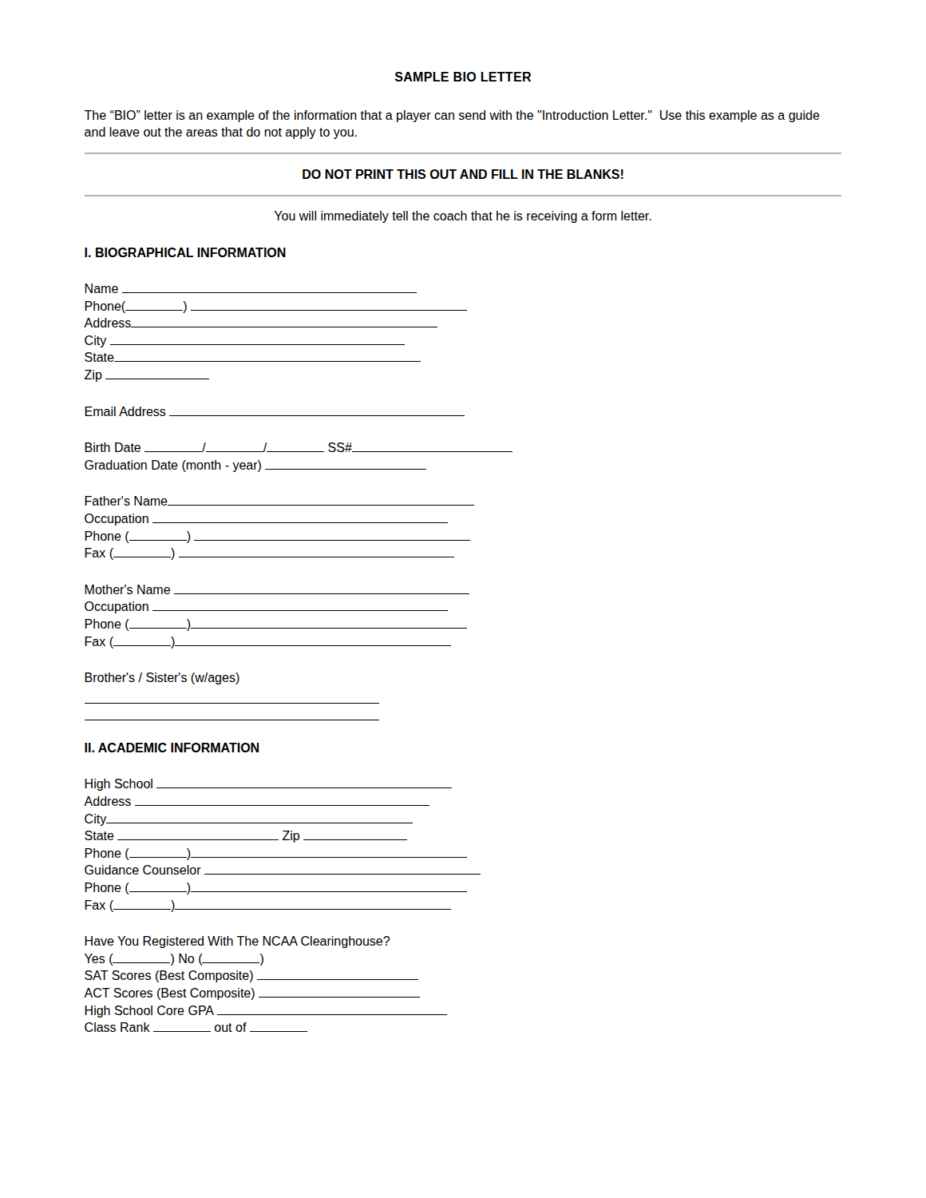SAMPLE BIO LETTER
The “BIO” letter is an example of the information that a player can send with the "Introduction Letter." Use this example as a guide and leave out the areas that do not apply to you.
DO NOT PRINT THIS OUT AND FILL IN THE BLANKS!
You will immediately tell the coach that he is receiving a form letter.
I. BIOGRAPHICAL INFORMATION
Name
Phone( )
Address
City
State
Zip
Email Address
Birth Date / / SS#
Graduation Date (month - year)
Father's Name
Occupation
Phone ( )
Fax ( )
Mother's Name
Occupation
Phone ( )
Fax ( )
Brother's / Sister's (w/ages)
II. ACADEMIC INFORMATION
High School
Address
City
State Zip
Phone ( )
Guidance Counselor
Phone ( )
Fax ( )
Have You Registered With The NCAA Clearinghouse?
Yes ( ) No ( )
SAT Scores (Best Composite)
ACT Scores (Best Composite)
High School Core GPA
Class Rank out of